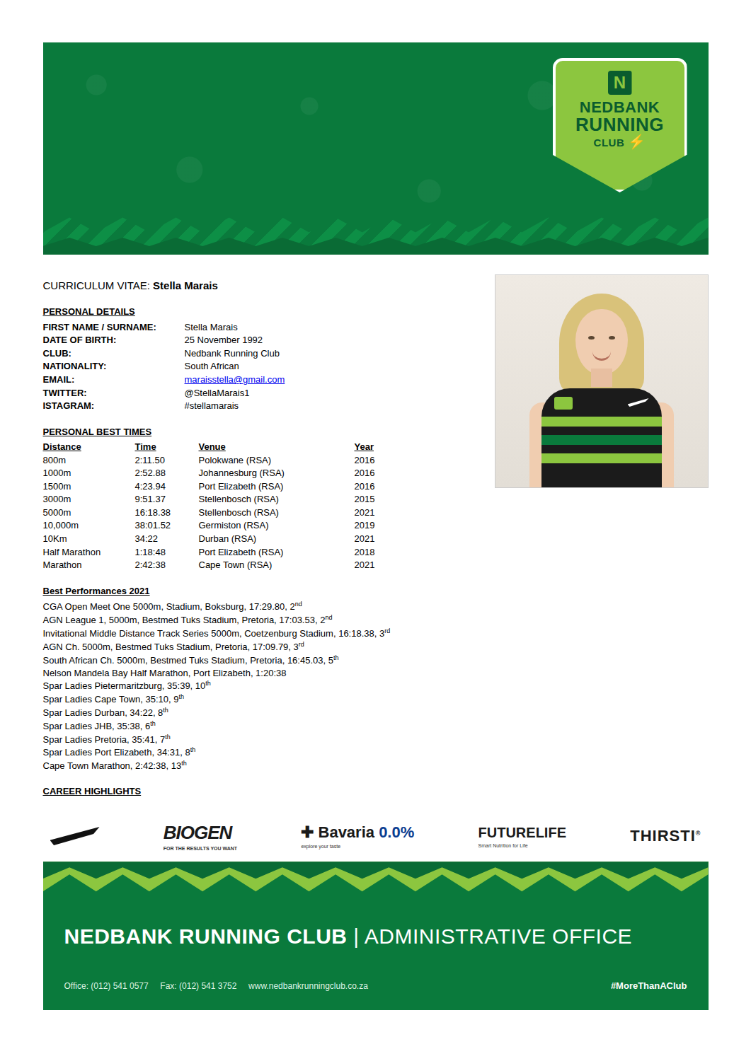NEDBANK
RUNNING
CLUB ⚡
CURRICULUM VITAE: Stella Marais
PERSONAL DETAILS
| FIRST NAME / SURNAME: | Stella Marais |
| DATE OF BIRTH: | 25 November 1992 |
| CLUB: | Nedbank Running Club |
| NATIONALITY: | South African |
| EMAIL: | maraisstella@gmail.com |
| TWITTER: | @StellaMarais1 |
| ISTAGRAM: | #stellamarais |
PERSONAL BEST TIMES
| Distance | Time | Venue | Year |
| --- | --- | --- | --- |
| 800m | 2:11.50 | Polokwane (RSA) | 2016 |
| 1000m | 2:52.88 | Johannesburg (RSA) | 2016 |
| 1500m | 4:23.94 | Port Elizabeth (RSA) | 2016 |
| 3000m | 9:51.37 | Stellenbosch (RSA) | 2015 |
| 5000m | 16:18.38 | Stellenbosch (RSA) | 2021 |
| 10,000m | 38:01.52 | Germiston (RSA) | 2019 |
| 10Km | 34:22 | Durban (RSA) | 2021 |
| Half Marathon | 1:18:48 | Port Elizabeth (RSA) | 2018 |
| Marathon | 2:42:38 | Cape Town (RSA) | 2021 |
Best Performances 2021
CGA Open Meet One 5000m, Stadium, Boksburg, 17:29.80, 2nd
AGN League 1, 5000m, Bestmed Tuks Stadium, Pretoria, 17:03.53, 2nd
Invitational Middle Distance Track Series 5000m, Coetzenburg Stadium, 16:18.38, 3rd
AGN Ch. 5000m, Bestmed Tuks Stadium, Pretoria, 17:09.79, 3rd
South African Ch. 5000m, Bestmed Tuks Stadium, Pretoria, 16:45.03, 5th
Nelson Mandela Bay Half Marathon, Port Elizabeth, 1:20:38
Spar Ladies Pietermaritzburg, 35:39, 10th
Spar Ladies Cape Town, 35:10, 9th
Spar Ladies Durban, 34:22, 8th
Spar Ladies JHB, 35:38, 6th
Spar Ladies Pretoria, 35:41, 7th
Spar Ladies Port Elizabeth, 34:31, 8th
Cape Town Marathon, 2:42:38, 13th
CAREER HIGHLIGHTS
BIOGENFOR THE RESULTS YOU WANT
✚ Bavaria 0.0% explore your taste
FUTURELIFESmart Nutrition for Life
THIRSTI®
NEDBANK RUNNING CLUB | ADMINISTRATIVE OFFICE
Office: (012) 541 0577 Fax: (012) 541 3752 www.nedbankrunningclub.co.za
#MoreThanAClub